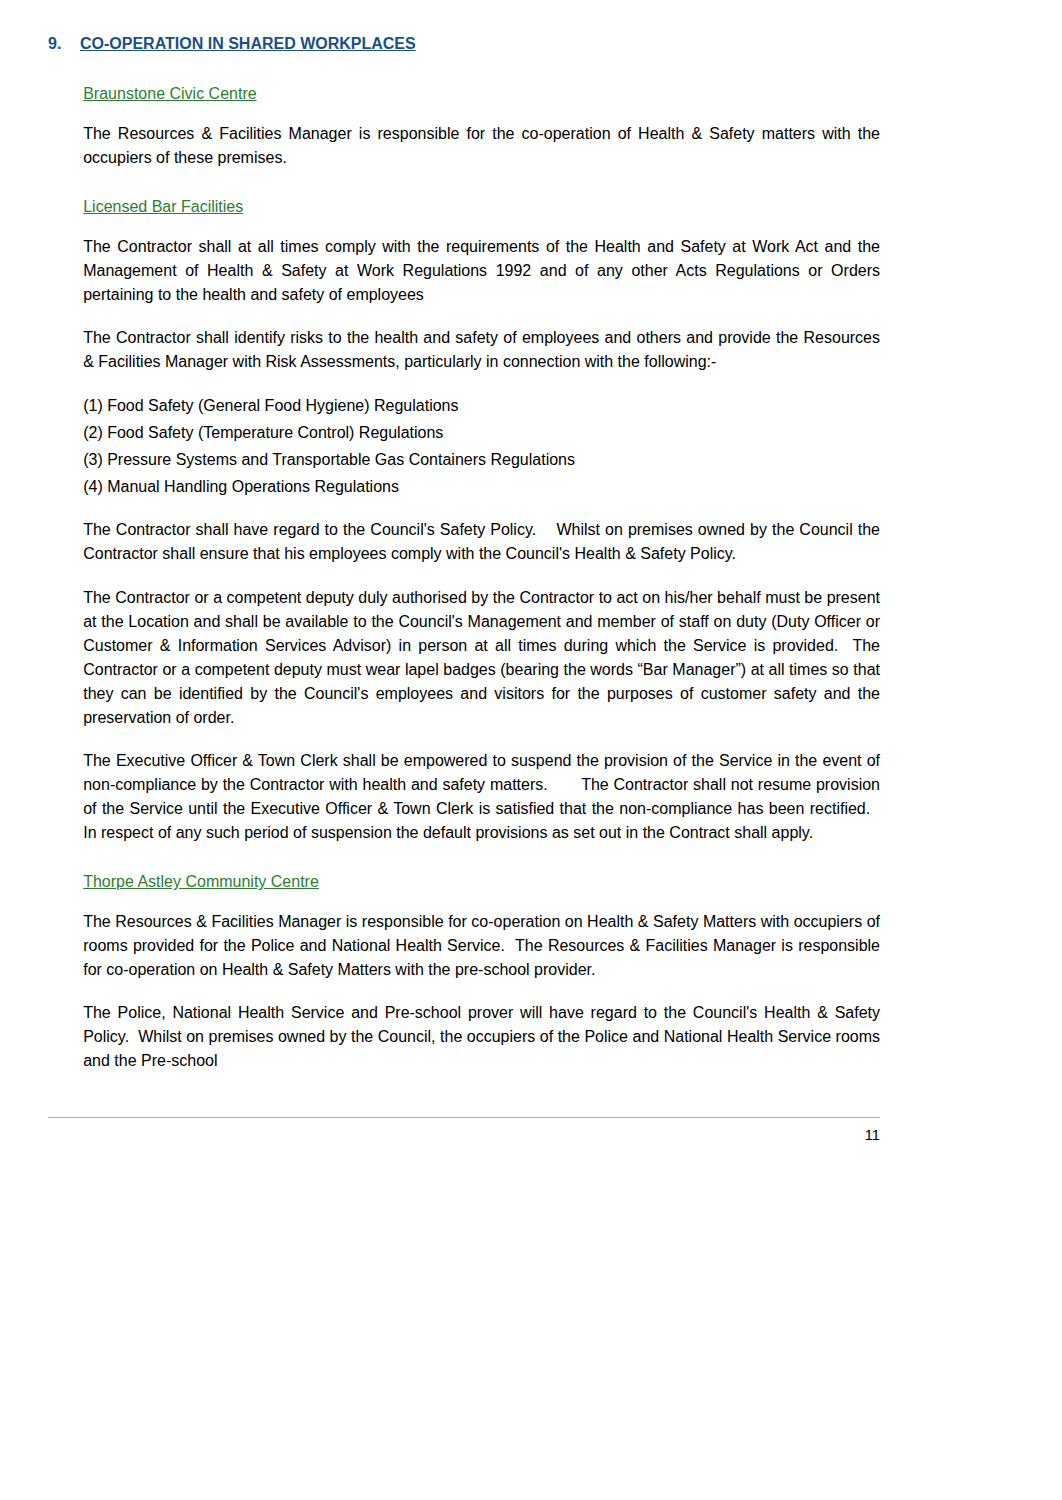9. CO-OPERATION IN SHARED WORKPLACES
Braunstone Civic Centre
The Resources & Facilities Manager is responsible for the co-operation of Health & Safety matters with the occupiers of these premises.
Licensed Bar Facilities
The Contractor shall at all times comply with the requirements of the Health and Safety at Work Act and the Management of Health & Safety at Work Regulations 1992 and of any other Acts Regulations or Orders pertaining to the health and safety of employees
The Contractor shall identify risks to the health and safety of employees and others and provide the Resources & Facilities Manager with Risk Assessments, particularly in connection with the following:-
(1) Food Safety (General Food Hygiene) Regulations
(2) Food Safety (Temperature Control) Regulations
(3) Pressure Systems and Transportable Gas Containers Regulations
(4) Manual Handling Operations Regulations
The Contractor shall have regard to the Council's Safety Policy. Whilst on premises owned by the Council the Contractor shall ensure that his employees comply with the Council's Health & Safety Policy.
The Contractor or a competent deputy duly authorised by the Contractor to act on his/her behalf must be present at the Location and shall be available to the Council's Management and member of staff on duty (Duty Officer or Customer & Information Services Advisor) in person at all times during which the Service is provided. The Contractor or a competent deputy must wear lapel badges (bearing the words “Bar Manager”) at all times so that they can be identified by the Council's employees and visitors for the purposes of customer safety and the preservation of order.
The Executive Officer & Town Clerk shall be empowered to suspend the provision of the Service in the event of non-compliance by the Contractor with health and safety matters. The Contractor shall not resume provision of the Service until the Executive Officer & Town Clerk is satisfied that the non-compliance has been rectified. In respect of any such period of suspension the default provisions as set out in the Contract shall apply.
Thorpe Astley Community Centre
The Resources & Facilities Manager is responsible for co-operation on Health & Safety Matters with occupiers of rooms provided for the Police and National Health Service. The Resources & Facilities Manager is responsible for co-operation on Health & Safety Matters with the pre-school provider.
The Police, National Health Service and Pre-school prover will have regard to the Council's Health & Safety Policy. Whilst on premises owned by the Council, the occupiers of the Police and National Health Service rooms and the Pre-school
11